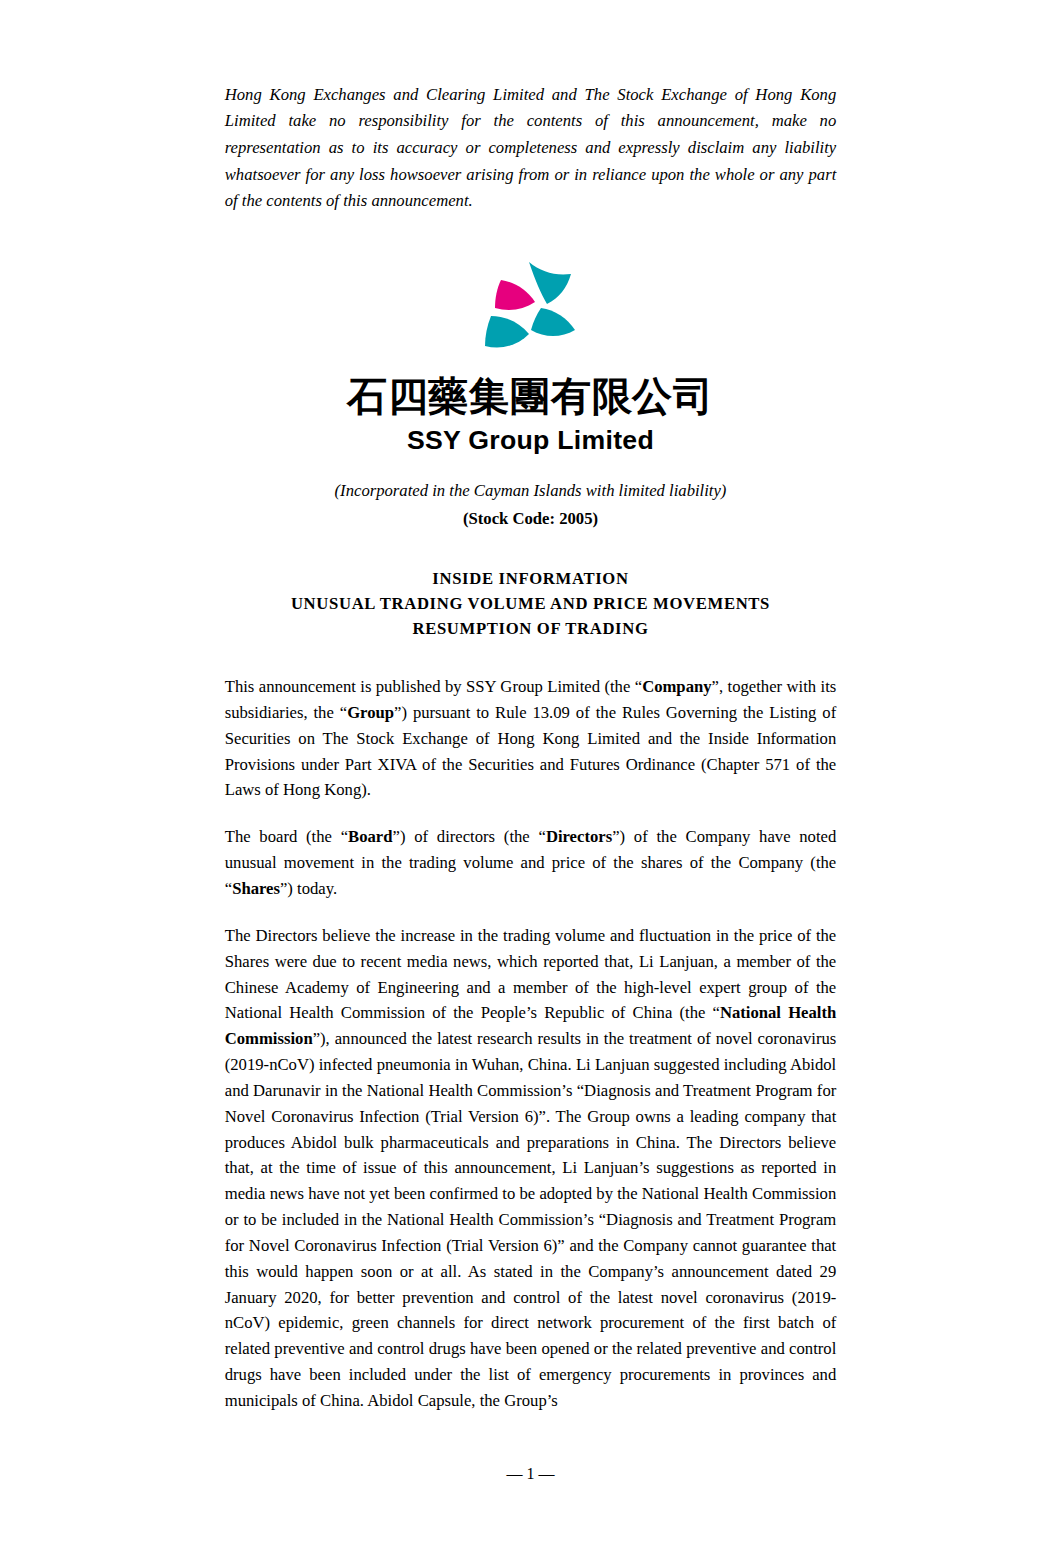Hong Kong Exchanges and Clearing Limited and The Stock Exchange of Hong Kong Limited take no responsibility for the contents of this announcement, make no representation as to its accuracy or completeness and expressly disclaim any liability whatsoever for any loss howsoever arising from or in reliance upon the whole or any part of the contents of this announcement.
石四藥集團有限公司
SSY Group Limited
(Incorporated in the Cayman Islands with limited liability)
(Stock Code: 2005)
Inside Information
Unusual Trading Volume and Price Movements
Resumption of Trading
This announcement is published by SSY Group Limited (the “Company”, together with its subsidiaries, the “Group”) pursuant to Rule 13.09 of the Rules Governing the Listing of Securities on The Stock Exchange of Hong Kong Limited and the Inside Information Provisions under Part XIVA of the Securities and Futures Ordinance (Chapter 571 of the Laws of Hong Kong).
The board (the “Board”) of directors (the “Directors”) of the Company have noted unusual movement in the trading volume and price of the shares of the Company (the “Shares”) today.
The Directors believe the increase in the trading volume and fluctuation in the price of the Shares were due to recent media news, which reported that, Li Lanjuan, a member of the Chinese Academy of Engineering and a member of the high-level expert group of the National Health Commission of the People’s Republic of China (the “National Health Commission”), announced the latest research results in the treatment of novel coronavirus (2019-nCoV) infected pneumonia in Wuhan, China. Li Lanjuan suggested including Abidol and Darunavir in the National Health Commission’s “Diagnosis and Treatment Program for Novel Coronavirus Infection (Trial Version 6)”. The Group owns a leading company that produces Abidol bulk pharmaceuticals and preparations in China. The Directors believe that, at the time of issue of this announcement, Li Lanjuan’s suggestions as reported in media news have not yet been confirmed to be adopted by the National Health Commission or to be included in the National Health Commission’s “Diagnosis and Treatment Program for Novel Coronavirus Infection (Trial Version 6)” and the Company cannot guarantee that this would happen soon or at all. As stated in the Company’s announcement dated 29 January 2020, for better prevention and control of the latest novel coronavirus (2019-nCoV) epidemic, green channels for direct network procurement of the first batch of related preventive and control drugs have been opened or the related preventive and control drugs have been included under the list of emergency procurements in provinces and municipals of China. Abidol Capsule, the Group’s
— 1 —